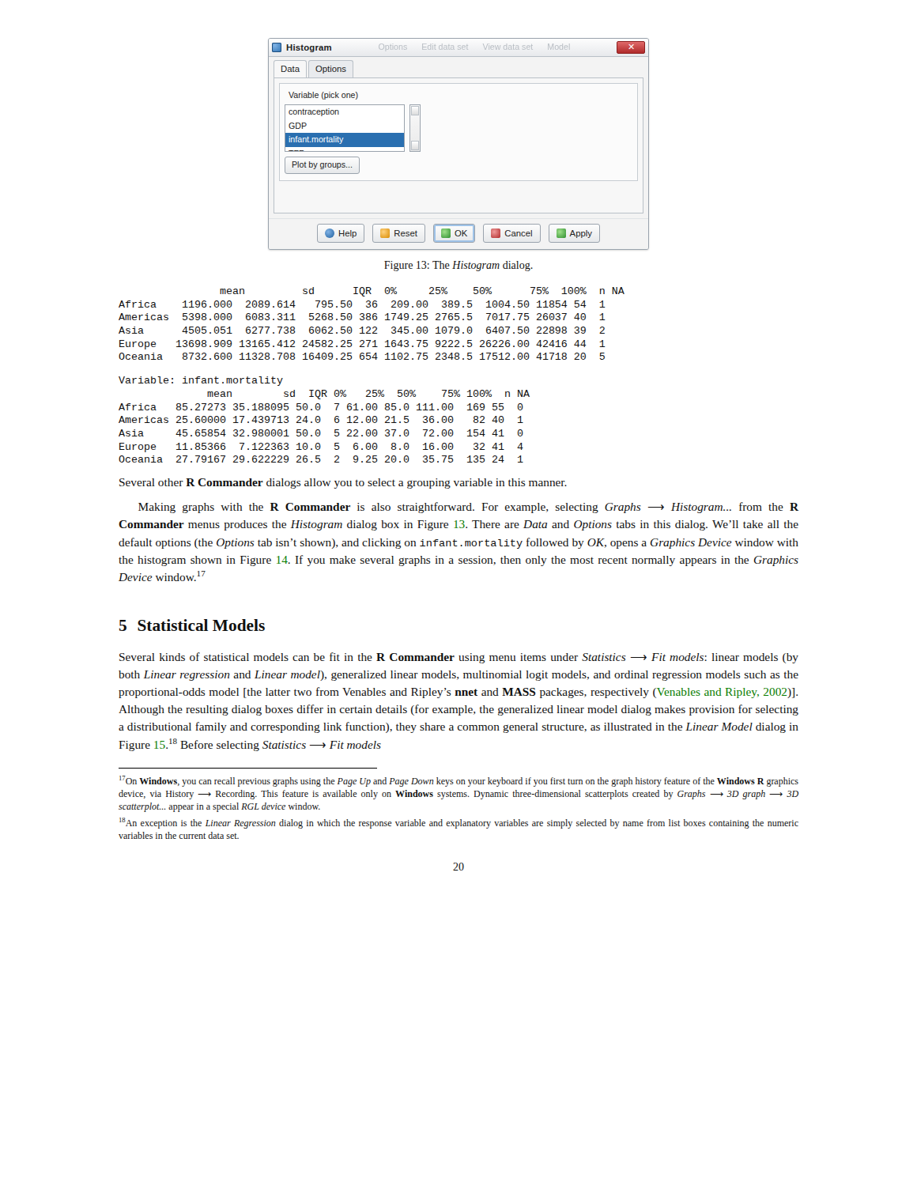Histogram Options Edit data set View data set Model ✕
Data
Options
Variable (pick one)
contraception
GDP
infant.mortality
TFR
Plot by groups...
Help Reset OK Cancel Apply
Figure 13: The Histogram dialog.
                mean         sd      IQR  0%     25%    50%      75%  100%  n NA
Africa    1196.000  2089.614   795.50  36  209.00  389.5  1004.50 11854 54  1
Americas  5398.000  6083.311  5268.50 386 1749.25 2765.5  7017.75 26037 40  1
Asia      4505.051  6277.738  6062.50 122  345.00 1079.0  6407.50 22898 39  2
Europe   13698.909 13165.412 24582.25 271 1643.75 9222.5 26226.00 42416 44  1
Oceania   8732.600 11328.708 16409.25 654 1102.75 2348.5 17512.00 41718 20  5
Variable: infant.mortality
              mean        sd  IQR 0%   25%  50%    75% 100%  n NA
Africa   85.27273 35.188095 50.0  7 61.00 85.0 111.00  169 55  0
Americas 25.60000 17.439713 24.0  6 12.00 21.5  36.00   82 40  1
Asia     45.65854 32.980001 50.0  5 22.00 37.0  72.00  154 41  0
Europe   11.85366  7.122363 10.0  5  6.00  8.0  16.00   32 41  4
Oceania  27.79167 29.622229 26.5  2  9.25 20.0  35.75  135 24  1
Several other R Commander dialogs allow you to select a grouping variable in this manner.
Making graphs with the R Commander is also straightforward. For example, selecting Graphs ⟶ Histogram... from the R Commander menus produces the Histogram dialog box in Figure 13. There are Data and Options tabs in this dialog. We’ll take all the default options (the Options tab isn’t shown), and clicking on infant.mortality followed by OK, opens a Graphics Device window with the histogram shown in Figure 14. If you make several graphs in a session, then only the most recent normally appears in the Graphics Device window.17
5 Statistical Models
Several kinds of statistical models can be fit in the R Commander using menu items under Statistics ⟶ Fit models: linear models (by both Linear regression and Linear model), generalized linear models, multinomial logit models, and ordinal regression models such as the proportional-odds model [the latter two from Venables and Ripley’s nnet and MASS packages, respectively (Venables and Ripley, 2002)]. Although the resulting dialog boxes differ in certain details (for example, the generalized linear model dialog makes provision for selecting a distributional family and corresponding link function), they share a common general structure, as illustrated in the Linear Model dialog in Figure 15.18 Before selecting Statistics ⟶ Fit models
17On Windows, you can recall previous graphs using the Page Up and Page Down keys on your keyboard if you first turn on the graph history feature of the Windows R graphics device, via History ⟶ Recording. This feature is available only on Windows systems. Dynamic three-dimensional scatterplots created by Graphs ⟶ 3D graph ⟶ 3D scatterplot... appear in a special RGL device window.
18An exception is the Linear Regression dialog in which the response variable and explanatory variables are simply selected by name from list boxes containing the numeric variables in the current data set.
20